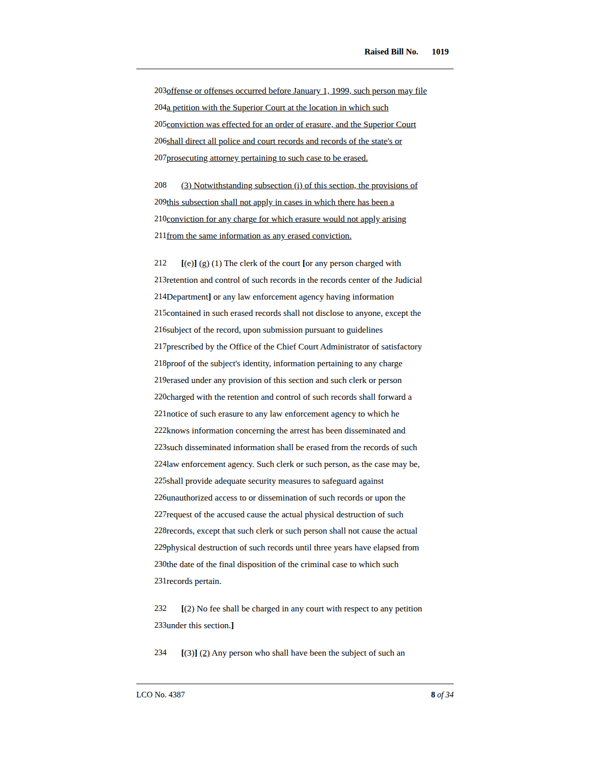Raised Bill No.1019
| 203 | offense or offenses occurred before January 1, 1999, such person may file |
| 204 | a petition with the Superior Court at the location in which such |
| 205 | conviction was effected for an order of erasure, and the Superior Court |
| 206 | shall direct all police and court records and records of the state's or |
| 207 | prosecuting attorney pertaining to such case to be erased. |
| 208 | (3) Notwithstanding subsection (i) of this section, the provisions of |
| 209 | this subsection shall not apply in cases in which there has been a |
| 210 | conviction for any charge for which erasure would not apply arising |
| 211 | from the same information as any erased conviction. |
| 212 | [ (e) ] (g) (1) The clerk of the court [ or any person charged with |
| 213 | retention and control of such records in the records center of the Judicial |
| 214 | Department ] or any law enforcement agency having information |
| 215 | contained in such erased records shall not disclose to anyone, except the |
| 216 | subject of the record, upon submission pursuant to guidelines |
| 217 | prescribed by the Office of the Chief Court Administrator of satisfactory |
| 218 | proof of the subject's identity, information pertaining to any charge |
| 219 | erased under any provision of this section and such clerk or person |
| 220 | charged with the retention and control of such records shall forward a |
| 221 | notice of such erasure to any law enforcement agency to which he |
| 222 | knows information concerning the arrest has been disseminated and |
| 223 | such disseminated information shall be erased from the records of such |
| 224 | law enforcement agency. Such clerk or such person, as the case may be, |
| 225 | shall provide adequate security measures to safeguard against |
| 226 | unauthorized access to or dissemination of such records or upon the |
| 227 | request of the accused cause the actual physical destruction of such |
| 228 | records, except that such clerk or such person shall not cause the actual |
| 229 | physical destruction of such records until three years have elapsed from |
| 230 | the date of the final disposition of the criminal case to which such |
| 231 | records pertain. |
| 232 | [ (2) No fee shall be charged in any court with respect to any petition |
| 233 | under this section. ] |
| 234 | [ (3) ] (2) Any person who shall have been the subject of such an |
LCO No. 4387
8 of 34